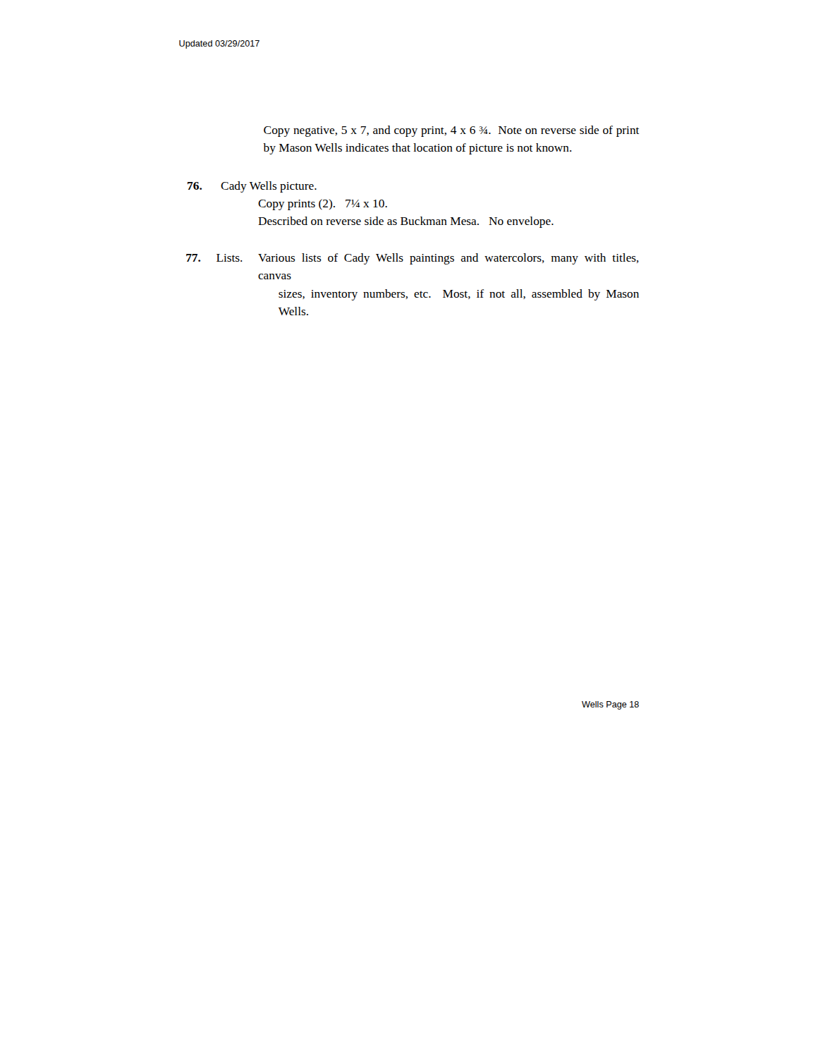Updated 03/29/2017
Copy negative, 5 x 7, and copy print, 4 x 6 ¾. Note on reverse side of print by Mason Wells indicates that location of picture is not known.
76.
Cady Wells picture.
Copy prints (2). 7¼ x 10.
Described on reverse side as Buckman Mesa. No envelope.
77.
Lists.
Various lists of Cady Wells paintings and watercolors, many with titles, canvas
sizes, inventory numbers, etc. Most, if not all, assembled by Mason Wells.
Wells Page 18